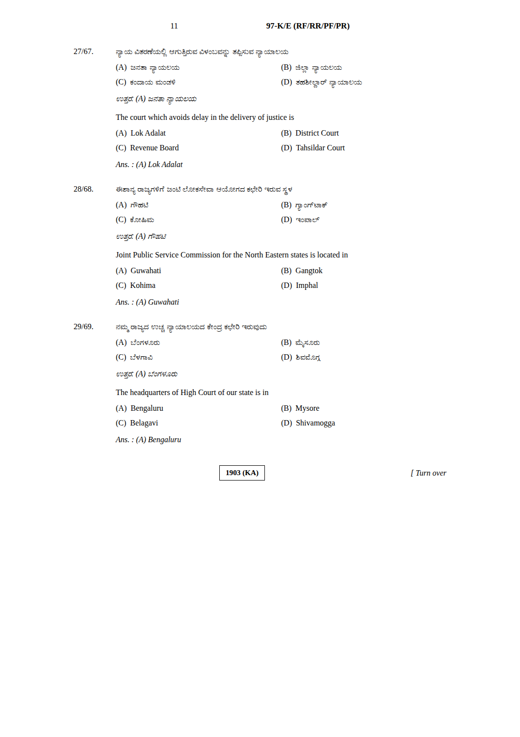11 97-K/E (RF/RR/PF/PR)
27/67. ನ್ಯಾಯ ವಿತರಣೆಯಲ್ಲಿ ಆಗುತ್ತಿರುವ ವಿಳಂಬವನ್ನು ತಪ್ಪಿಸುವ ನ್ಯಾಯಾಲಯ
(A) ಜನತಾ ನ್ಯಾಯಲಯ (B) ಜಿಲ್ಲಾ ನ್ಯಾಯಲಯ
(C) ಕಂದಾಯ ಮಂಡಳಿ (D) ತಹಶೀಲ್ದಾರ್ ನ್ಯಾಯಾಲಯ
ಉತ್ತರ: (A) ಜನತಾ ನ್ಯಾಯಲಯ
The court which avoids delay in the delivery of justice is
(A) Lok Adalat (B) District Court
(C) Revenue Board (D) Tahsildar Court
Ans. : (A) Lok Adalat
28/68. ಈಶಾನ್ಯ ರಾಜ್ಯಗಳಿಗೆ ಜಂಟಿ ಲೋಕಸೇವಾ ಆಯೋಗದ ಕಛೇರಿ ಇರುವ ಸ್ಥಳ
(A) ಗೌಹಟಿ (B) ಗ್ಯಾಂಗ್‌ಟಾಕ್
(C) ಕೋಹಿಮ (D) ಇಂಪಾಲ್
ಉತ್ತರ: (A) ಗೌಹಟಿ
Joint Public Service Commission for the North Eastern states is located in
(A) Guwahati (B) Gangtok
(C) Kohima (D) Imphal
Ans. : (A) Guwahati
29/69. ನಮ್ಮ ರಾಜ್ಯದ ಉಚ್ಚ ನ್ಯಾಯಾಲಯದ ಕೇಂದ್ರ ಕಛೇರಿ ಇರುವುದು
(A) ಬೆಂಗಳೂರು (B) ಮೈಸೂರು
(C) ಬೆಳಗಾವಿ (D) ಶಿವಮೊಗ್ಗ
ಉತ್ತರ: (A) ಬೆಂಗಳೂರು
The headquarters of High Court of our state is in
(A) Bengaluru (B) Mysore
(C) Belagavi (D) Shivamogga
Ans. : (A) Bengaluru
1903 (KA) [ Turn over